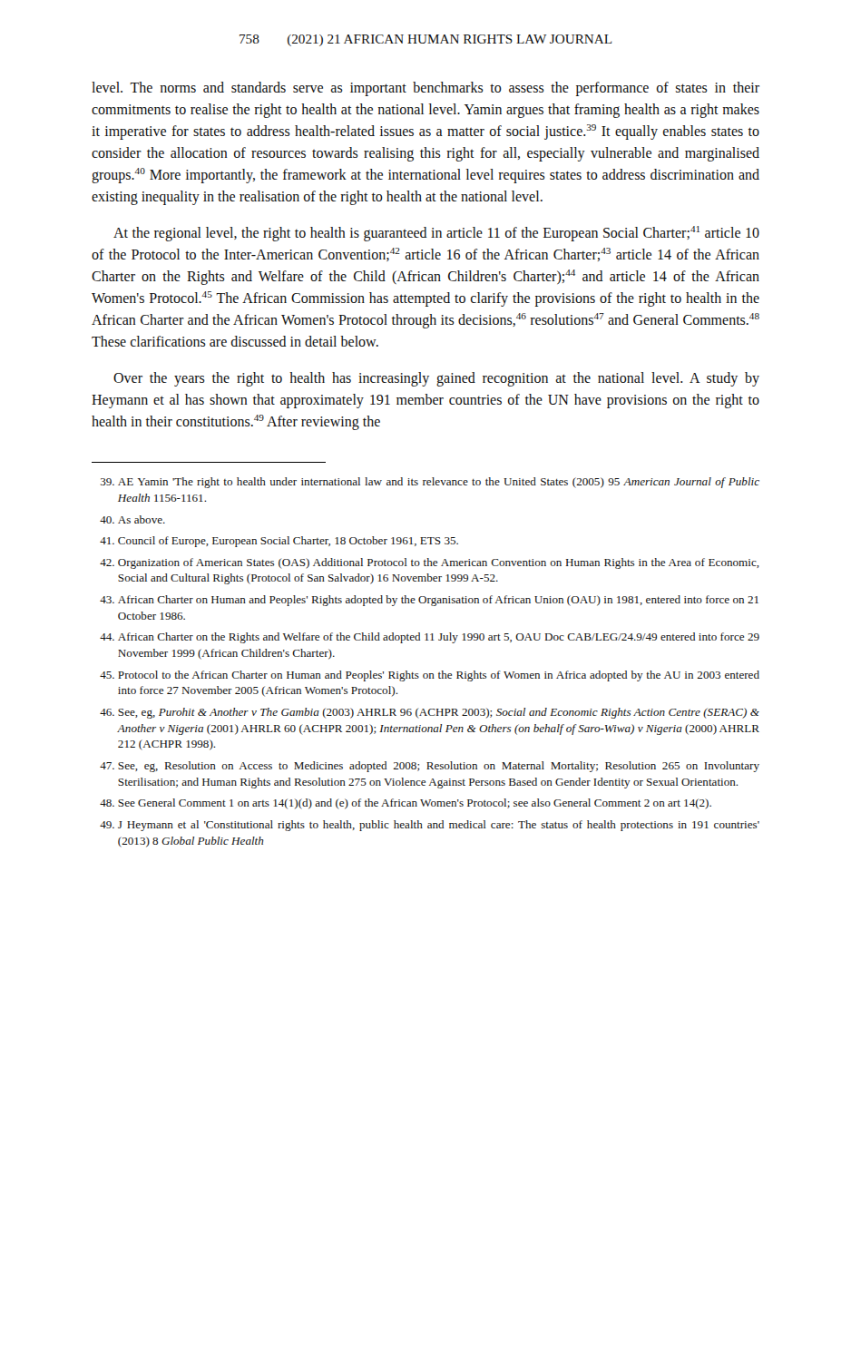758(2021) 21 AFRICAN HUMAN RIGHTS LAW JOURNAL
level. The norms and standards serve as important benchmarks to assess the performance of states in their commitments to realise the right to health at the national level. Yamin argues that framing health as a right makes it imperative for states to address health-related issues as a matter of social justice.39 It equally enables states to consider the allocation of resources towards realising this right for all, especially vulnerable and marginalised groups.40 More importantly, the framework at the international level requires states to address discrimination and existing inequality in the realisation of the right to health at the national level.
At the regional level, the right to health is guaranteed in article 11 of the European Social Charter;41 article 10 of the Protocol to the Inter-American Convention;42 article 16 of the African Charter;43 article 14 of the African Charter on the Rights and Welfare of the Child (African Children's Charter);44 and article 14 of the African Women's Protocol.45 The African Commission has attempted to clarify the provisions of the right to health in the African Charter and the African Women's Protocol through its decisions,46 resolutions47 and General Comments.48 These clarifications are discussed in detail below.
Over the years the right to health has increasingly gained recognition at the national level. A study by Heymann et al has shown that approximately 191 member countries of the UN have provisions on the right to health in their constitutions.49 After reviewing the
AE Yamin 'The right to health under international law and its relevance to the United States (2005) 95 American Journal of Public Health 1156-1161.
As above.
Council of Europe, European Social Charter, 18 October 1961, ETS 35.
Organization of American States (OAS) Additional Protocol to the American Convention on Human Rights in the Area of Economic, Social and Cultural Rights (Protocol of San Salvador) 16 November 1999 A-52.
African Charter on Human and Peoples' Rights adopted by the Organisation of African Union (OAU) in 1981, entered into force on 21 October 1986.
African Charter on the Rights and Welfare of the Child adopted 11 July 1990 art 5, OAU Doc CAB/LEG/24.9/49 entered into force 29 November 1999 (African Children's Charter).
Protocol to the African Charter on Human and Peoples' Rights on the Rights of Women in Africa adopted by the AU in 2003 entered into force 27 November 2005 (African Women's Protocol).
See, eg, Purohit & Another v The Gambia (2003) AHRLR 96 (ACHPR 2003); Social and Economic Rights Action Centre (SERAC) & Another v Nigeria (2001) AHRLR 60 (ACHPR 2001); International Pen & Others (on behalf of Saro-Wiwa) v Nigeria (2000) AHRLR 212 (ACHPR 1998).
See, eg, Resolution on Access to Medicines adopted 2008; Resolution on Maternal Mortality; Resolution 265 on Involuntary Sterilisation; and Human Rights and Resolution 275 on Violence Against Persons Based on Gender Identity or Sexual Orientation.
See General Comment 1 on arts 14(1)(d) and (e) of the African Women's Protocol; see also General Comment 2 on art 14(2).
J Heymann et al 'Constitutional rights to health, public health and medical care: The status of health protections in 191 countries' (2013) 8 Global Public Health